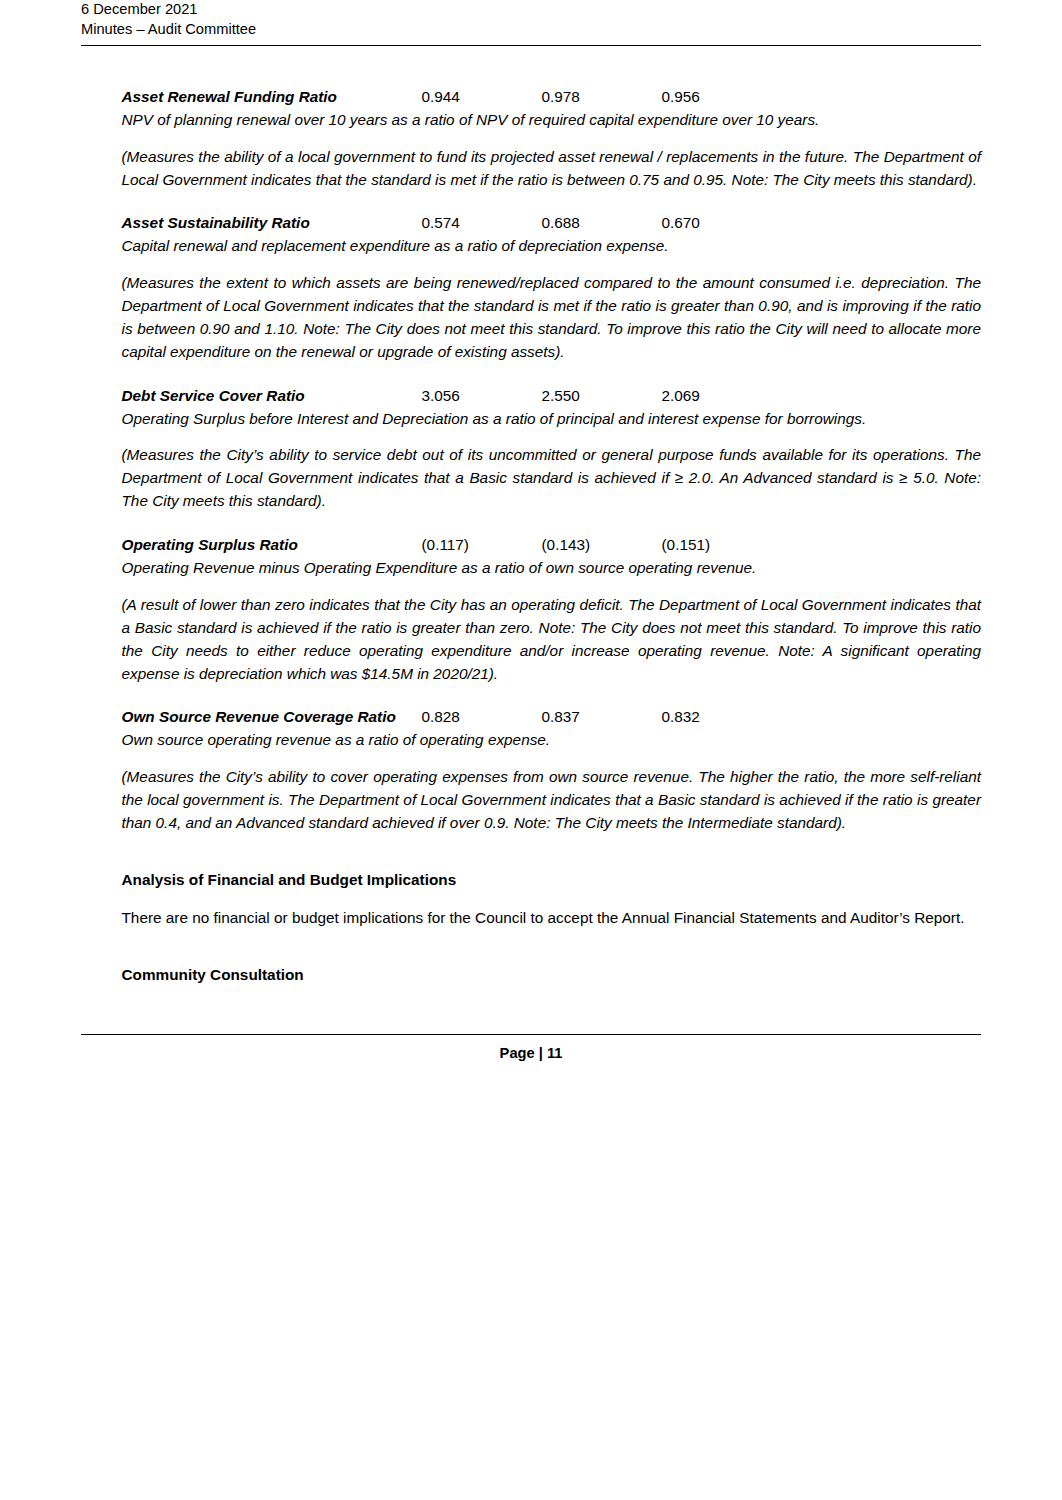6 December 2021
Minutes – Audit Committee
Asset Renewal Funding Ratio 0.9440.9780.956
NPV of planning renewal over 10 years as a ratio of NPV of required capital expenditure over 10 years.
(Measures the ability of a local government to fund its projected asset renewal / replacements in the future. The Department of Local Government indicates that the standard is met if the ratio is between 0.75 and 0.95. Note: The City meets this standard).
Asset Sustainability Ratio 0.5740.6880.670
Capital renewal and replacement expenditure as a ratio of depreciation expense.
(Measures the extent to which assets are being renewed/replaced compared to the amount consumed i.e. depreciation. The Department of Local Government indicates that the standard is met if the ratio is greater than 0.90, and is improving if the ratio is between 0.90 and 1.10. Note: The City does not meet this standard. To improve this ratio the City will need to allocate more capital expenditure on the renewal or upgrade of existing assets).
Debt Service Cover Ratio 3.0562.5502.069
Operating Surplus before Interest and Depreciation as a ratio of principal and interest expense for borrowings.
(Measures the City’s ability to service debt out of its uncommitted or general purpose funds available for its operations. The Department of Local Government indicates that a Basic standard is achieved if ≥ 2.0. An Advanced standard is ≥ 5.0. Note: The City meets this standard).
Operating Surplus Ratio (0.117)(0.143)(0.151)
Operating Revenue minus Operating Expenditure as a ratio of own source operating revenue.
(A result of lower than zero indicates that the City has an operating deficit. The Department of Local Government indicates that a Basic standard is achieved if the ratio is greater than zero. Note: The City does not meet this standard. To improve this ratio the City needs to either reduce operating expenditure and/or increase operating revenue. Note: A significant operating expense is depreciation which was $14.5M in 2020/21).
Own Source Revenue Coverage Ratio 0.8280.8370.832
Own source operating revenue as a ratio of operating expense.
(Measures the City’s ability to cover operating expenses from own source revenue. The higher the ratio, the more self-reliant the local government is. The Department of Local Government indicates that a Basic standard is achieved if the ratio is greater than 0.4, and an Advanced standard achieved if over 0.9. Note: The City meets the Intermediate standard).
Analysis of Financial and Budget Implications
There are no financial or budget implications for the Council to accept the Annual Financial Statements and Auditor’s Report.
Community Consultation
Page | 11